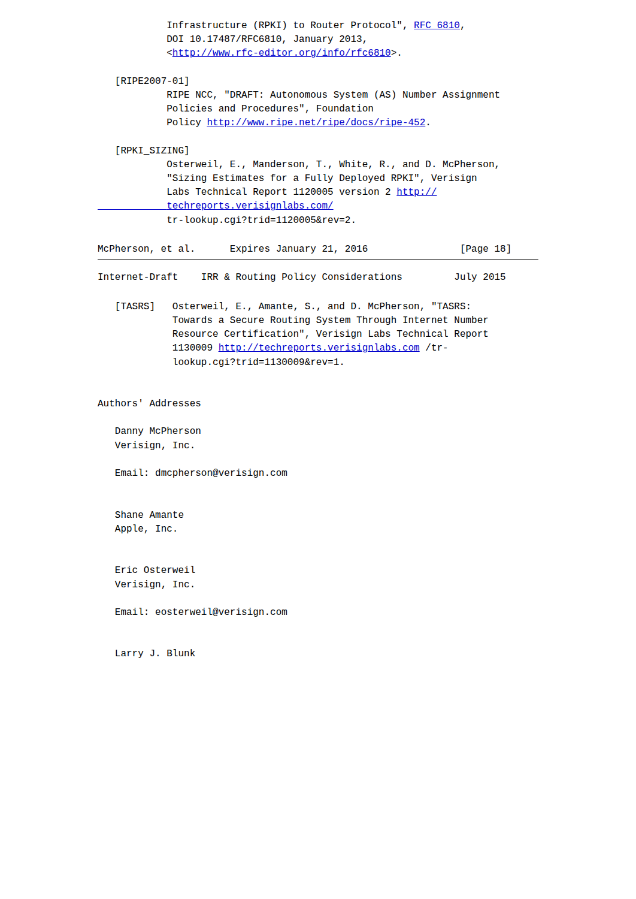Infrastructure (RPKI) to Router Protocol", RFC 6810,
            DOI 10.17487/RFC6810, January 2013,
            <http://www.rfc-editor.org/info/rfc6810>.

   [RIPE2007-01]
            RIPE NCC, "DRAFT: Autonomous System (AS) Number Assignment
            Policies and Procedures", Foundation
            Policy http://www.ripe.net/ripe/docs/ripe-452.

   [RPKI_SIZING]
            Osterweil, E., Manderson, T., White, R., and D. McPherson,
            "Sizing Estimates for a Fully Deployed RPKI", Verisign
            Labs Technical Report 1120005 version 2 http://
            techreports.verisignlabs.com/
            tr-lookup.cgi?trid=1120005&rev=2.
McPherson, et al.      Expires January 21, 2016                [Page 18]
Internet-Draft    IRR & Routing Policy Considerations         July 2015
   [TASRS]   Osterweil, E., Amante, S., and D. McPherson, "TASRS:
             Towards a Secure Routing System Through Internet Number
             Resource Certification", Verisign Labs Technical Report
             1130009 http://techreports.verisignlabs.com /tr-
             lookup.cgi?trid=1130009&rev=1.


Authors' Addresses

   Danny McPherson
   Verisign, Inc.

   Email: dmcpherson@verisign.com


   Shane Amante
   Apple, Inc.


   Eric Osterweil
   Verisign, Inc.

   Email: eosterweil@verisign.com


   Larry J. Blunk